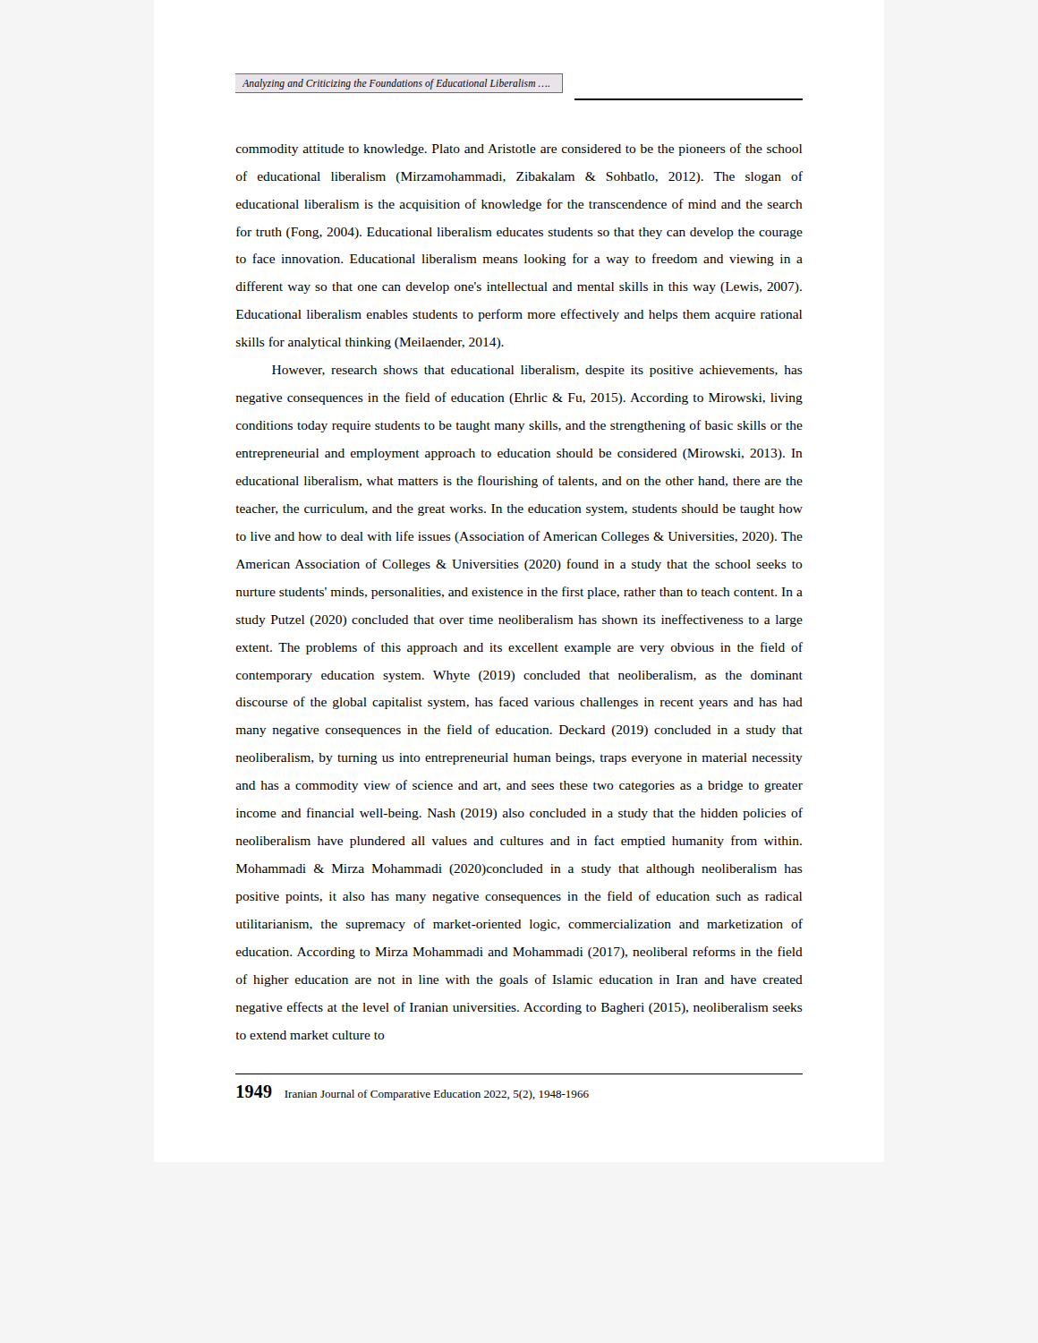Analyzing and Criticizing the Foundations of Educational Liberalism ….
commodity attitude to knowledge. Plato and Aristotle are considered to be the pioneers of the school of educational liberalism (Mirzamohammadi, Zibakalam & Sohbatlo, 2012). The slogan of educational liberalism is the acquisition of knowledge for the transcendence of mind and the search for truth (Fong, 2004). Educational liberalism educates students so that they can develop the courage to face innovation. Educational liberalism means looking for a way to freedom and viewing in a different way so that one can develop one's intellectual and mental skills in this way (Lewis, 2007). Educational liberalism enables students to perform more effectively and helps them acquire rational skills for analytical thinking (Meilaender, 2014).
However, research shows that educational liberalism, despite its positive achievements, has negative consequences in the field of education (Ehrlic & Fu, 2015). According to Mirowski, living conditions today require students to be taught many skills, and the strengthening of basic skills or the entrepreneurial and employment approach to education should be considered (Mirowski, 2013). In educational liberalism, what matters is the flourishing of talents, and on the other hand, there are the teacher, the curriculum, and the great works. In the education system, students should be taught how to live and how to deal with life issues (Association of American Colleges & Universities, 2020). The American Association of Colleges & Universities (2020) found in a study that the school seeks to nurture students' minds, personalities, and existence in the first place, rather than to teach content. In a study Putzel (2020) concluded that over time neoliberalism has shown its ineffectiveness to a large extent. The problems of this approach and its excellent example are very obvious in the field of contemporary education system. Whyte (2019) concluded that neoliberalism, as the dominant discourse of the global capitalist system, has faced various challenges in recent years and has had many negative consequences in the field of education. Deckard (2019) concluded in a study that neoliberalism, by turning us into entrepreneurial human beings, traps everyone in material necessity and has a commodity view of science and art, and sees these two categories as a bridge to greater income and financial well-being. Nash (2019) also concluded in a study that the hidden policies of neoliberalism have plundered all values and cultures and in fact emptied humanity from within. Mohammadi & Mirza Mohammadi (2020)concluded in a study that although neoliberalism has positive points, it also has many negative consequences in the field of education such as radical utilitarianism, the supremacy of market-oriented logic, commercialization and marketization of education. According to Mirza Mohammadi and Mohammadi (2017), neoliberal reforms in the field of higher education are not in line with the goals of Islamic education in Iran and have created negative effects at the level of Iranian universities. According to Bagheri (2015), neoliberalism seeks to extend market culture to
1949 Iranian Journal of Comparative Education 2022, 5(2), 1948-1966